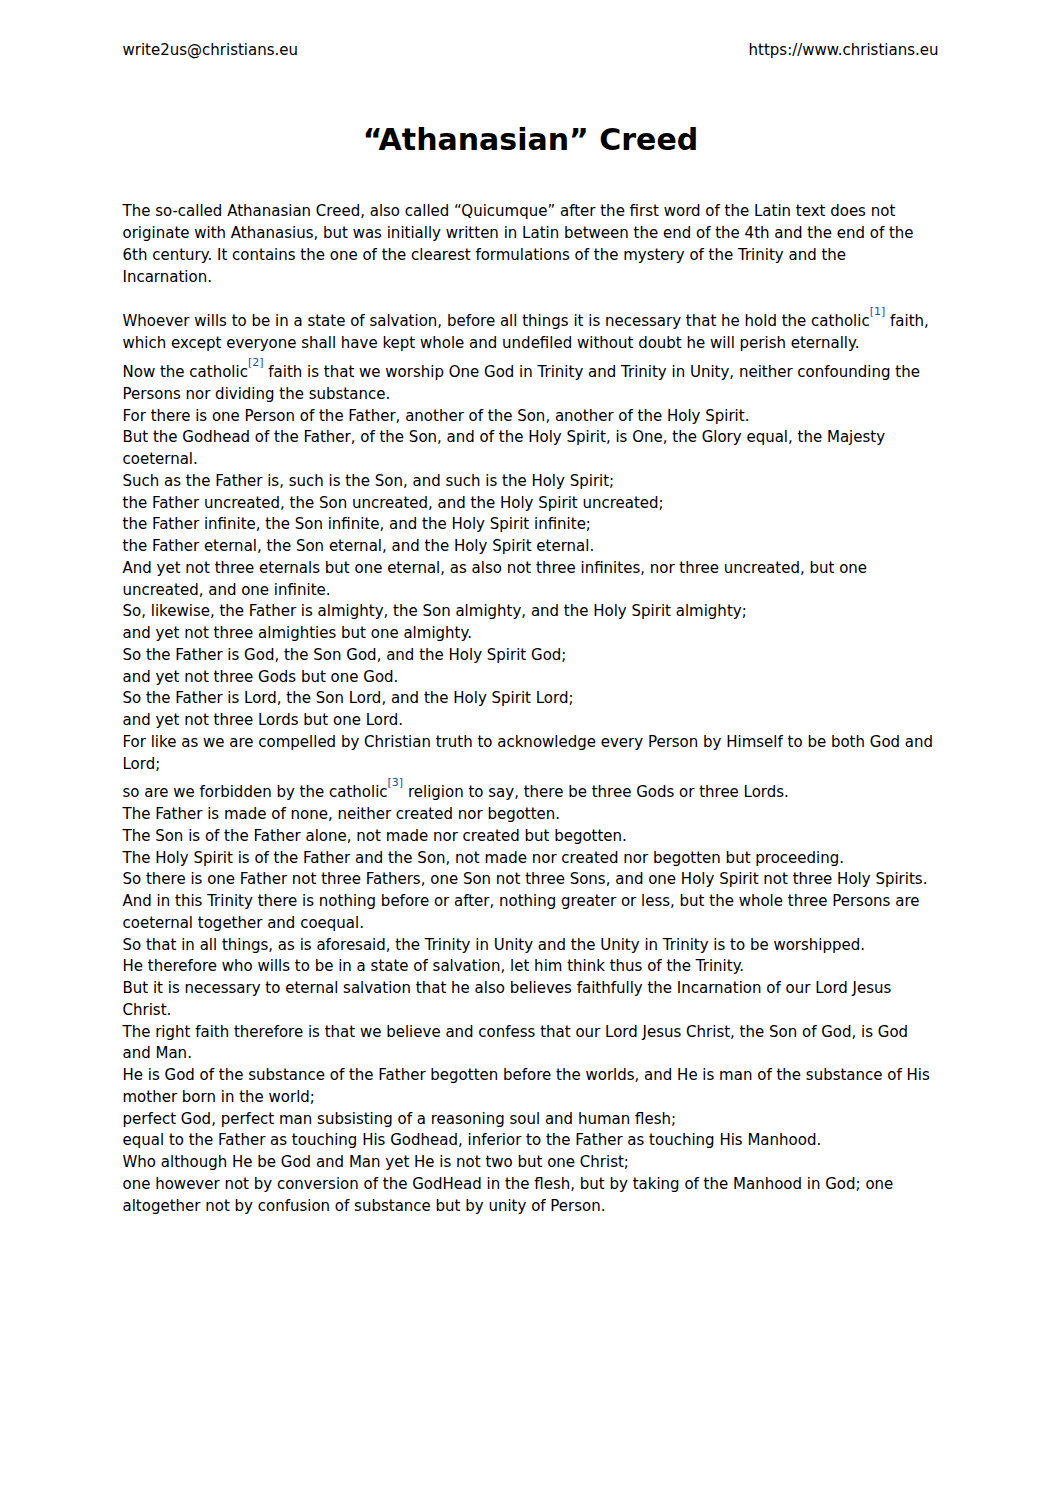write2us@christians.eu https://www.christians.eu
“Athanasian” Creed
The so-called Athanasian Creed, also called “Quicumque” after the first word of the Latin text does not originate with Athanasius, but was initially written in Latin between the end of the 4th and the end of the 6th century. It contains the one of the clearest formulations of the mystery of the Trinity and the Incarnation.
Whoever wills to be in a state of salvation, before all things it is necessary that he hold the catholic[1] faith, which except everyone shall have kept whole and undefiled without doubt he will perish eternally.
Now the catholic[2] faith is that we worship One God in Trinity and Trinity in Unity, neither confounding the Persons nor dividing the substance.
For there is one Person of the Father, another of the Son, another of the Holy Spirit.
But the Godhead of the Father, of the Son, and of the Holy Spirit, is One, the Glory equal, the Majesty coeternal.
Such as the Father is, such is the Son, and such is the Holy Spirit;
the Father uncreated, the Son uncreated, and the Holy Spirit uncreated;
the Father infinite, the Son infinite, and the Holy Spirit infinite;
the Father eternal, the Son eternal, and the Holy Spirit eternal.
And yet not three eternals but one eternal, as also not three infinites, nor three uncreated, but one uncreated, and one infinite.
So, likewise, the Father is almighty, the Son almighty, and the Holy Spirit almighty;
and yet not three almighties but one almighty.
So the Father is God, the Son God, and the Holy Spirit God;
and yet not three Gods but one God.
So the Father is Lord, the Son Lord, and the Holy Spirit Lord;
and yet not three Lords but one Lord.
For like as we are compelled by Christian truth to acknowledge every Person by Himself to be both God and Lord;
so are we forbidden by the catholic[3] religion to say, there be three Gods or three Lords.
The Father is made of none, neither created nor begotten.
The Son is of the Father alone, not made nor created but begotten.
The Holy Spirit is of the Father and the Son, not made nor created nor begotten but proceeding.
So there is one Father not three Fathers, one Son not three Sons, and one Holy Spirit not three Holy Spirits.
And in this Trinity there is nothing before or after, nothing greater or less, but the whole three Persons are coeternal together and coequal.
So that in all things, as is aforesaid, the Trinity in Unity and the Unity in Trinity is to be worshipped.
He therefore who wills to be in a state of salvation, let him think thus of the Trinity.
But it is necessary to eternal salvation that he also believes faithfully the Incarnation of our Lord Jesus Christ.
The right faith therefore is that we believe and confess that our Lord Jesus Christ, the Son of God, is God and Man.
He is God of the substance of the Father begotten before the worlds, and He is man of the substance of His mother born in the world;
perfect God, perfect man subsisting of a reasoning soul and human flesh;
equal to the Father as touching His Godhead, inferior to the Father as touching His Manhood.
Who although He be God and Man yet He is not two but one Christ;
one however not by conversion of the GodHead in the flesh, but by taking of the Manhood in God; one altogether not by confusion of substance but by unity of Person.